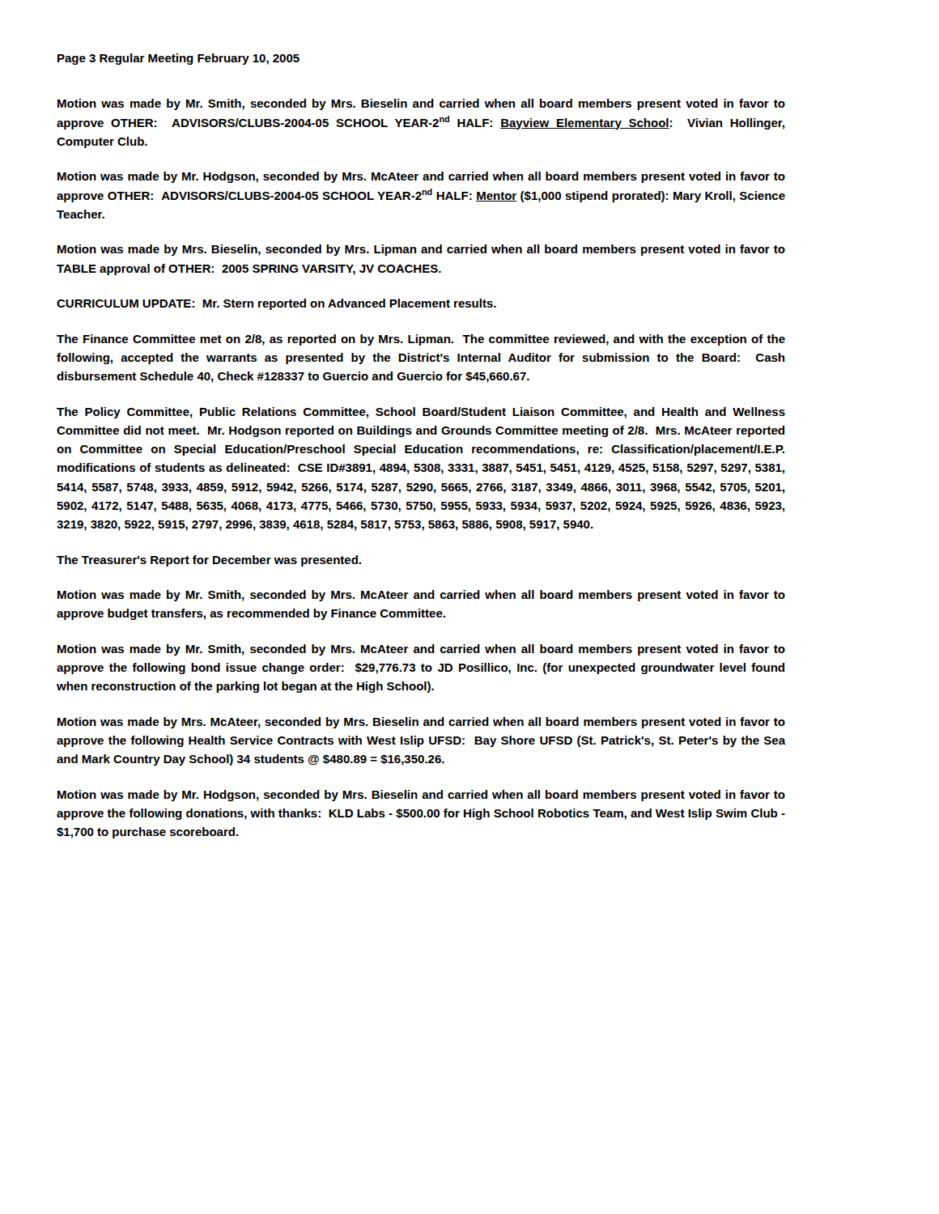Page 3 Regular Meeting February 10, 2005
Motion was made by Mr. Smith, seconded by Mrs. Bieselin and carried when all board members present voted in favor to approve OTHER: ADVISORS/CLUBS-2004-05 SCHOOL YEAR-2nd HALF: Bayview Elementary School: Vivian Hollinger, Computer Club.
Motion was made by Mr. Hodgson, seconded by Mrs. McAteer and carried when all board members present voted in favor to approve OTHER: ADVISORS/CLUBS-2004-05 SCHOOL YEAR-2nd HALF: Mentor ($1,000 stipend prorated): Mary Kroll, Science Teacher.
Motion was made by Mrs. Bieselin, seconded by Mrs. Lipman and carried when all board members present voted in favor to TABLE approval of OTHER: 2005 SPRING VARSITY, JV COACHES.
CURRICULUM UPDATE: Mr. Stern reported on Advanced Placement results.
The Finance Committee met on 2/8, as reported on by Mrs. Lipman. The committee reviewed, and with the exception of the following, accepted the warrants as presented by the District's Internal Auditor for submission to the Board: Cash disbursement Schedule 40, Check #128337 to Guercio and Guercio for $45,660.67.
The Policy Committee, Public Relations Committee, School Board/Student Liaison Committee, and Health and Wellness Committee did not meet. Mr. Hodgson reported on Buildings and Grounds Committee meeting of 2/8. Mrs. McAteer reported on Committee on Special Education/Preschool Special Education recommendations, re: Classification/placement/I.E.P. modifications of students as delineated: CSE ID#3891, 4894, 5308, 3331, 3887, 5451, 5451, 4129, 4525, 5158, 5297, 5297, 5381, 5414, 5587, 5748, 3933, 4859, 5912, 5942, 5266, 5174, 5287, 5290, 5665, 2766, 3187, 3349, 4866, 3011, 3968, 5542, 5705, 5201, 5902, 4172, 5147, 5488, 5635, 4068, 4173, 4775, 5466, 5730, 5750, 5955, 5933, 5934, 5937, 5202, 5924, 5925, 5926, 4836, 5923, 3219, 3820, 5922, 5915, 2797, 2996, 3839, 4618, 5284, 5817, 5753, 5863, 5886, 5908, 5917, 5940.
The Treasurer's Report for December was presented.
Motion was made by Mr. Smith, seconded by Mrs. McAteer and carried when all board members present voted in favor to approve budget transfers, as recommended by Finance Committee.
Motion was made by Mr. Smith, seconded by Mrs. McAteer and carried when all board members present voted in favor to approve the following bond issue change order: $29,776.73 to JD Posillico, Inc. (for unexpected groundwater level found when reconstruction of the parking lot began at the High School).
Motion was made by Mrs. McAteer, seconded by Mrs. Bieselin and carried when all board members present voted in favor to approve the following Health Service Contracts with West Islip UFSD: Bay Shore UFSD (St. Patrick's, St. Peter's by the Sea and Mark Country Day School) 34 students @ $480.89 = $16,350.26.
Motion was made by Mr. Hodgson, seconded by Mrs. Bieselin and carried when all board members present voted in favor to approve the following donations, with thanks: KLD Labs - $500.00 for High School Robotics Team, and West Islip Swim Club - $1,700 to purchase scoreboard.